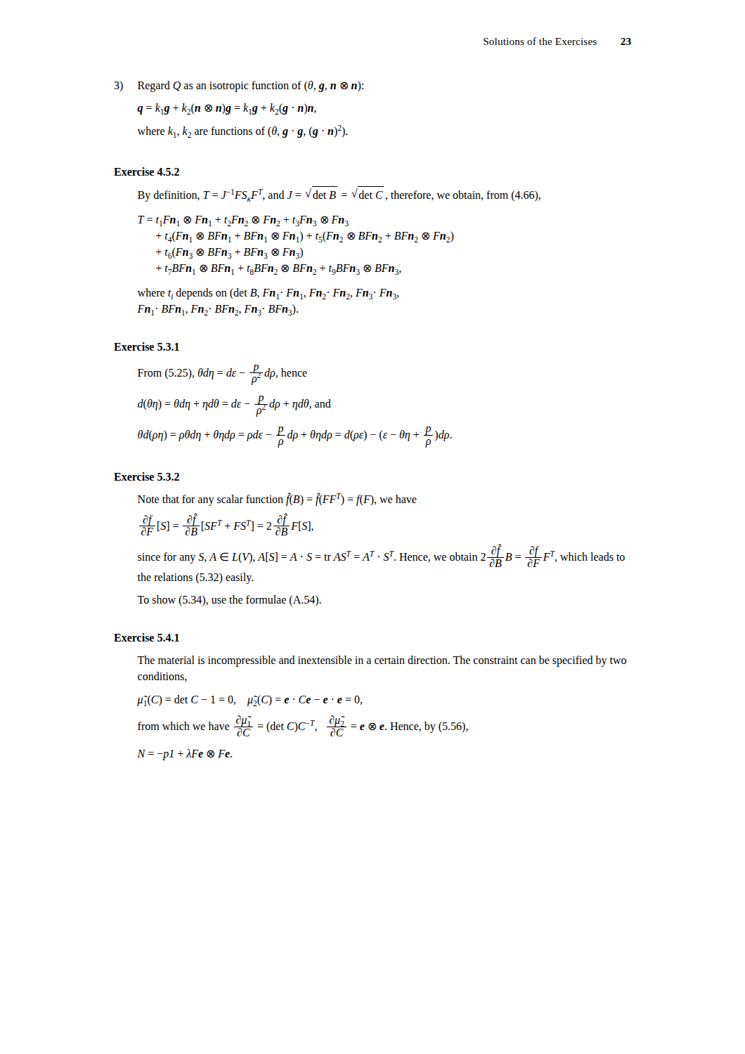Solutions of the Exercises 23
3)
Regard Q as an isotropic function of (θ, g, n ⊗ n):
q = k1g + k2(n ⊗ n)g = k1g + k2(g · n)n,
where k1, k2 are functions of (θ, g · g, (g · n)2).
Exercise 4.5.2
By definition, T = J−1FSκFT, and J = det B = det C, therefore, we obtain, from (4.66),
T = t1Fn1 ⊗ Fn1 + t2Fn2 ⊗ Fn2 + t3Fn3 ⊗ Fn3 + t4(Fn1 ⊗ BF n1 + BF n1 ⊗ Fn1) + t5(Fn2 ⊗ BF n2 + BF n2 ⊗ Fn2) + t6(Fn3 ⊗ BF n3 + BF n3 ⊗ Fn3) + t7BF n1 ⊗ BF n1 + t8BF n2 ⊗ BF n2 + t9BF n3 ⊗ BF n3,
where ti depends on (det B, Fn1· Fn1, Fn2· Fn2, Fn3· Fn3,
Fn1· BF n1, Fn2· BF n2, Fn3· BF n3).
Exercise 5.3.1
From (5.25), θdη = dε − pρ2 dρ, hence
d(θη) = θdη + ηdθ = dε − pρ2 dρ + ηdθ, and
θd(ρη) = ρθdη + θηdρ = ρdε − pρ dρ + θηdρ = d(ρε) − (ε − θη + pρ)dρ.
Exercise 5.3.2
Note that for any scalar function f̂(B) = f̂(FFT) = f(F), we have
∂f∂F[S] = ∂f̂∂B[SFT + FST] = 2∂f̂∂B F[S],
since for any S, A ∈ L(V), A[S] = A · S = tr AST = AT · ST. Hence, we obtain 2∂f̂∂B B = ∂f∂F FT, which leads to the relations (5.32) easily.
To show (5.34), use the formulae (A.54).
Exercise 5.4.1
The material is incompressible and inextensible in a certain direction. The constraint can be specified by two conditions,
μ̃1(C) = det C − 1 = 0, μ̃2(C) = e · Ce − e · e = 0,
from which we have ∂μ̃1∂C = (det C)C−T, ∂μ̃2∂C = e ⊗ e. Hence, by (5.56),
N = −p 1 + λFe ⊗ Fe.